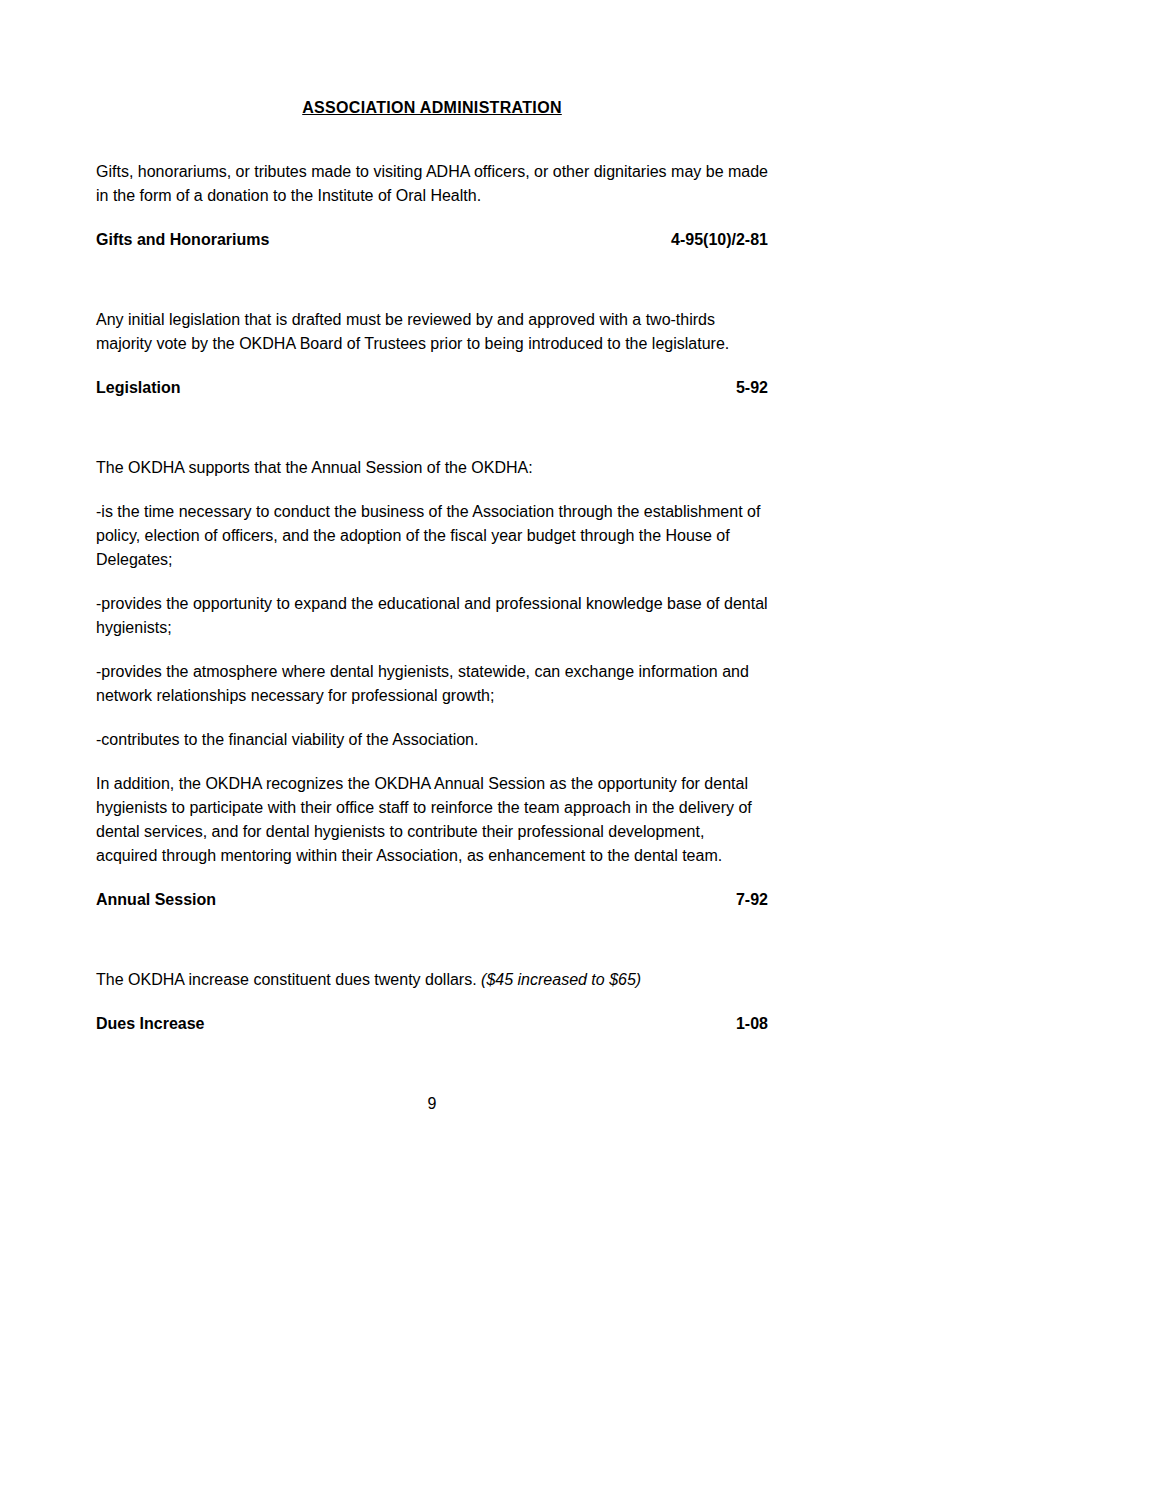ASSOCIATION ADMINISTRATION
Gifts, honorariums, or tributes made to visiting ADHA officers, or other dignitaries may be made in the form of a donation to the Institute of Oral Health.
Gifts and Honorariums 4-95(10)/2-81
Any initial legislation that is drafted must be reviewed by and approved with a two-thirds majority vote by the OKDHA Board of Trustees prior to being introduced to the legislature.
Legislation 5-92
The OKDHA supports that the Annual Session of the OKDHA:
-is the time necessary to conduct the business of the Association through the establishment of policy, election of officers, and the adoption of the fiscal year budget through the House of Delegates;
-provides the opportunity to expand the educational and professional knowledge base of dental hygienists;
-provides the atmosphere where dental hygienists, statewide, can exchange information and network relationships necessary for professional growth;
-contributes to the financial viability of the Association.
In addition, the OKDHA recognizes the OKDHA Annual Session as the opportunity for dental hygienists to participate with their office staff to reinforce the team approach in the delivery of dental services, and for dental hygienists to contribute their professional development, acquired through mentoring within their Association, as enhancement to the dental team.
Annual Session 7-92
The OKDHA increase constituent dues twenty dollars. ($45 increased to $65)
Dues Increase 1-08
9